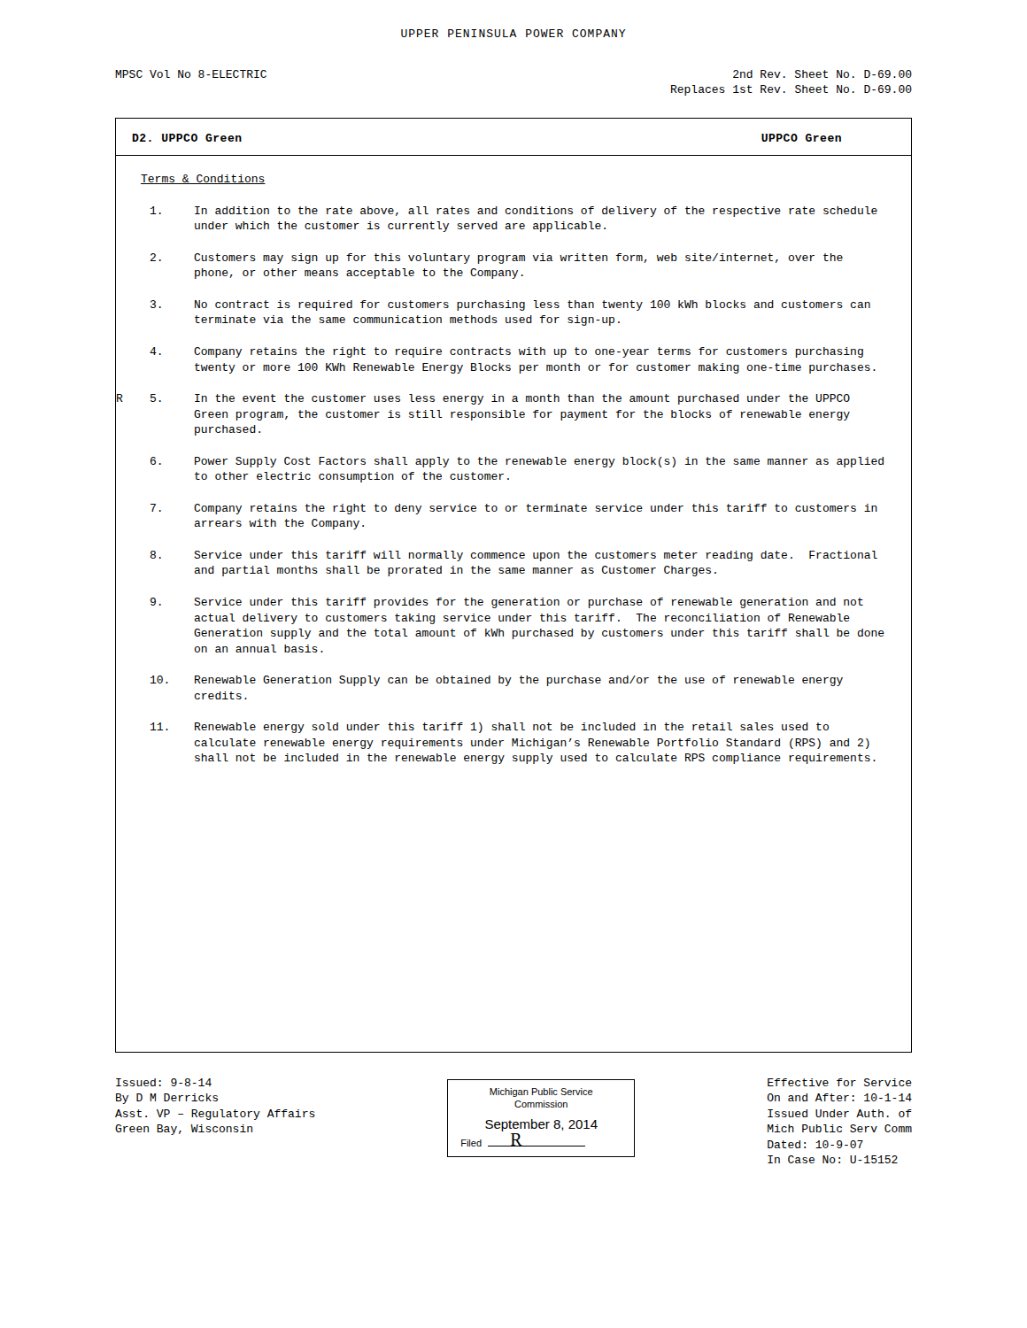UPPER PENINSULA POWER COMPANY
MPSC Vol No 8-ELECTRIC
2nd Rev. Sheet No. D-69.00
Replaces 1st Rev. Sheet No. D-69.00
D2. UPPCO Green UPPCO Green
Terms & Conditions
1. In addition to the rate above, all rates and conditions of delivery of the respective rate schedule under which the customer is currently served are applicable.
2. Customers may sign up for this voluntary program via written form, web site/internet, over the phone, or other means acceptable to the Company.
3. No contract is required for customers purchasing less than twenty 100 kWh blocks and customers can terminate via the same communication methods used for sign-up.
4. Company retains the right to require contracts with up to one-year terms for customers purchasing twenty or more 100 KWh Renewable Energy Blocks per month or for customer making one-time purchases.
R 5. In the event the customer uses less energy in a month than the amount purchased under the UPPCO Green program, the customer is still responsible for payment for the blocks of renewable energy purchased.
6. Power Supply Cost Factors shall apply to the renewable energy block(s) in the same manner as applied to other electric consumption of the customer.
7. Company retains the right to deny service to or terminate service under this tariff to customers in arrears with the Company.
8. Service under this tariff will normally commence upon the customers meter reading date. Fractional and partial months shall be prorated in the same manner as Customer Charges.
9. Service under this tariff provides for the generation or purchase of renewable generation and not actual delivery to customers taking service under this tariff. The reconciliation of Renewable Generation supply and the total amount of kWh purchased by customers under this tariff shall be done on an annual basis.
10. Renewable Generation Supply can be obtained by the purchase and/or the use of renewable energy credits.
11. Renewable energy sold under this tariff 1) shall not be included in the retail sales used to calculate renewable energy requirements under Michigan’s Renewable Portfolio Standard (RPS) and 2) shall not be included in the renewable energy supply used to calculate RPS compliance requirements.
Issued: 9-8-14 By D M Derricks Asst. VP – Regulatory Affairs Green Bay, Wisconsin
Michigan Public Service
Commission
September 8, 2014
Filed R
Effective for Service On and After: 10-1-14 Issued Under Auth. of Mich Public Serv Comm Dated: 10-9-07 In Case No: U-15152